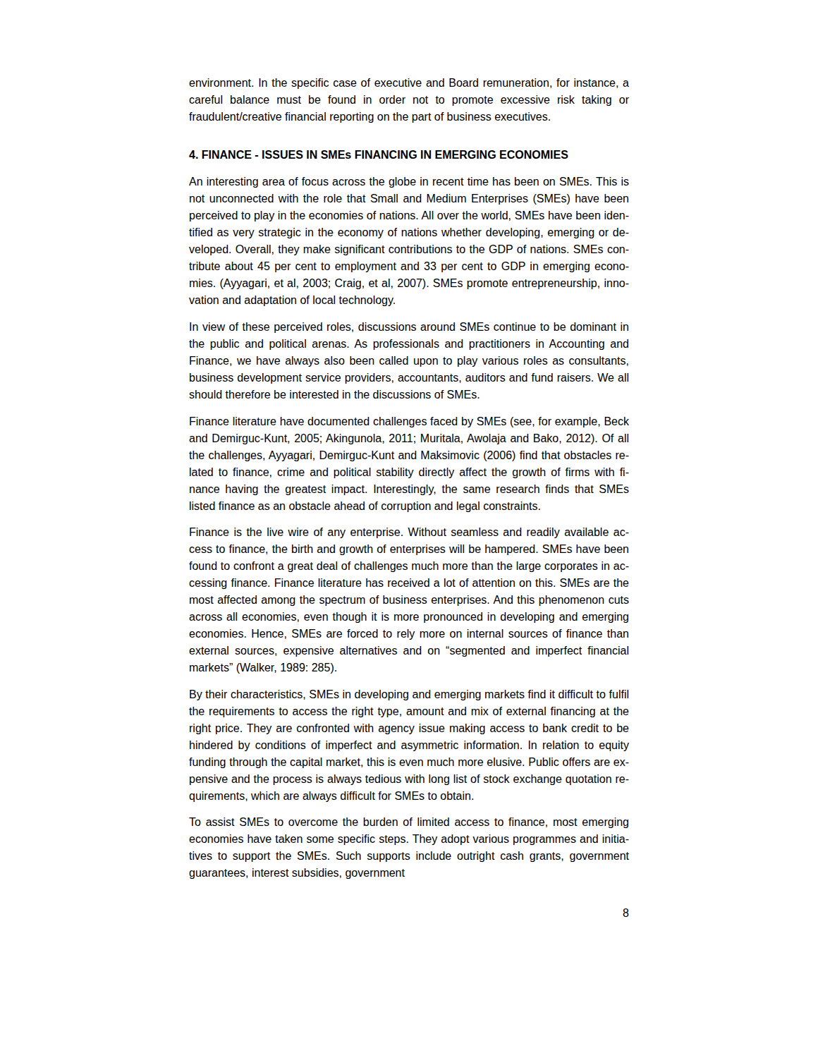environment. In the specific case of executive and Board remuneration, for instance, a careful balance must be found in order not to promote excessive risk taking or fraudulent/creative financial reporting on the part of business executives.
4. FINANCE - ISSUES IN SMEs FINANCING IN EMERGING ECONOMIES
An interesting area of focus across the globe in recent time has been on SMEs. This is not unconnected with the role that Small and Medium Enterprises (SMEs) have been perceived to play in the economies of nations. All over the world, SMEs have been identified as very strategic in the economy of nations whether developing, emerging or developed. Overall, they make significant contributions to the GDP of nations. SMEs contribute about 45 per cent to employment and 33 per cent to GDP in emerging economies. (Ayyagari, et al, 2003; Craig, et al, 2007). SMEs promote entrepreneurship, innovation and adaptation of local technology.
In view of these perceived roles, discussions around SMEs continue to be dominant in the public and political arenas. As professionals and practitioners in Accounting and Finance, we have always also been called upon to play various roles as consultants, business development service providers, accountants, auditors and fund raisers. We all should therefore be interested in the discussions of SMEs.
Finance literature have documented challenges faced by SMEs (see, for example, Beck and Demirguc-Kunt, 2005; Akingunola, 2011; Muritala, Awolaja and Bako, 2012). Of all the challenges, Ayyagari, Demirguc-Kunt and Maksimovic (2006) find that obstacles related to finance, crime and political stability directly affect the growth of firms with finance having the greatest impact. Interestingly, the same research finds that SMEs listed finance as an obstacle ahead of corruption and legal constraints.
Finance is the live wire of any enterprise. Without seamless and readily available access to finance, the birth and growth of enterprises will be hampered. SMEs have been found to confront a great deal of challenges much more than the large corporates in accessing finance. Finance literature has received a lot of attention on this. SMEs are the most affected among the spectrum of business enterprises. And this phenomenon cuts across all economies, even though it is more pronounced in developing and emerging economies. Hence, SMEs are forced to rely more on internal sources of finance than external sources, expensive alternatives and on “segmented and imperfect financial markets” (Walker, 1989: 285).
By their characteristics, SMEs in developing and emerging markets find it difficult to fulfil the requirements to access the right type, amount and mix of external financing at the right price. They are confronted with agency issue making access to bank credit to be hindered by conditions of imperfect and asymmetric information. In relation to equity funding through the capital market, this is even much more elusive. Public offers are expensive and the process is always tedious with long list of stock exchange quotation requirements, which are always difficult for SMEs to obtain.
To assist SMEs to overcome the burden of limited access to finance, most emerging economies have taken some specific steps. They adopt various programmes and initiatives to support the SMEs. Such supports include outright cash grants, government guarantees, interest subsidies, government
8